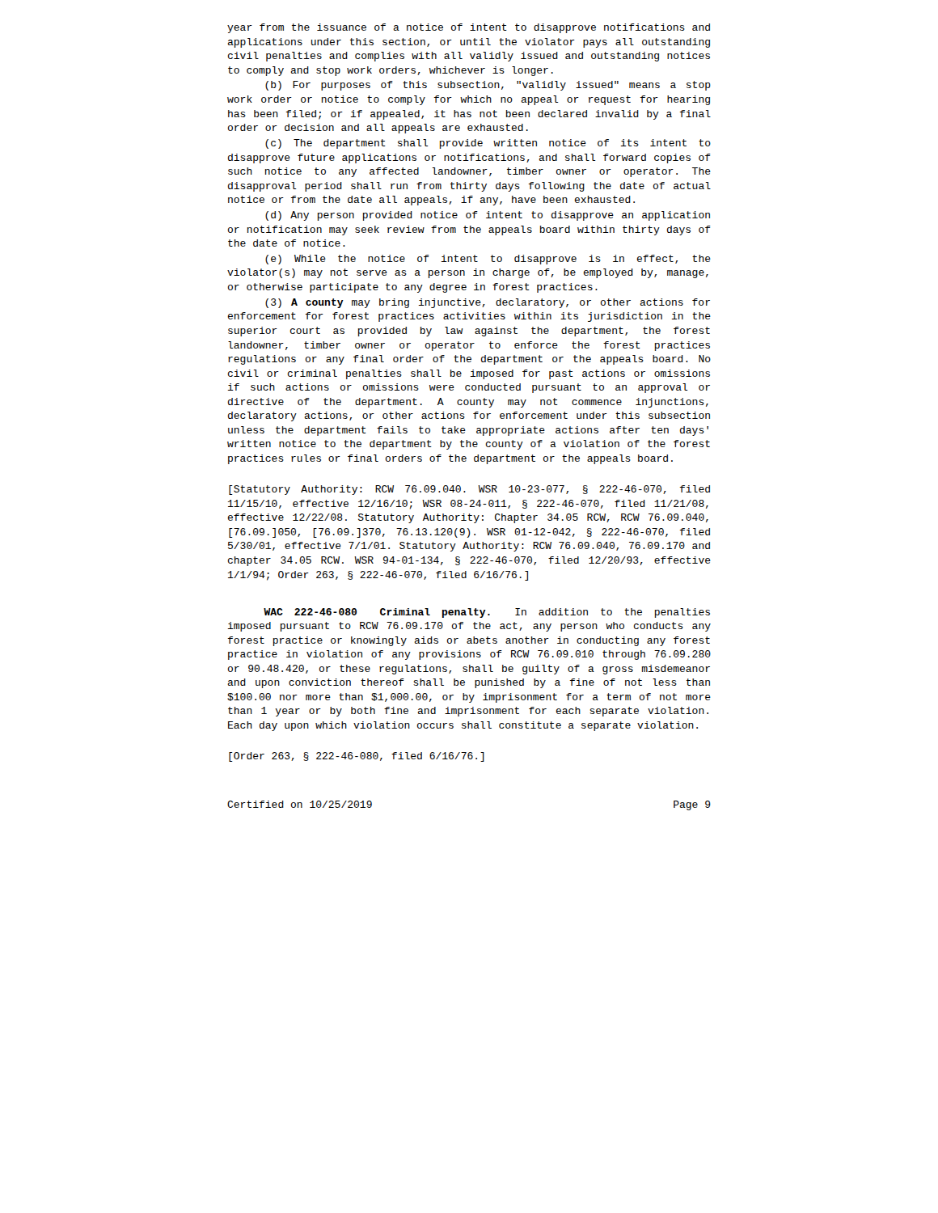year from the issuance of a notice of intent to disapprove notifications and applications under this section, or until the violator pays all outstanding civil penalties and complies with all validly issued and outstanding notices to comply and stop work orders, whichever is longer.
(b) For purposes of this subsection, "validly issued" means a stop work order or notice to comply for which no appeal or request for hearing has been filed; or if appealed, it has not been declared invalid by a final order or decision and all appeals are exhausted.
(c) The department shall provide written notice of its intent to disapprove future applications or notifications, and shall forward copies of such notice to any affected landowner, timber owner or operator. The disapproval period shall run from thirty days following the date of actual notice or from the date all appeals, if any, have been exhausted.
(d) Any person provided notice of intent to disapprove an application or notification may seek review from the appeals board within thirty days of the date of notice.
(e) While the notice of intent to disapprove is in effect, the violator(s) may not serve as a person in charge of, be employed by, manage, or otherwise participate to any degree in forest practices.
(3) A county may bring injunctive, declaratory, or other actions for enforcement for forest practices activities within its jurisdiction in the superior court as provided by law against the department, the forest landowner, timber owner or operator to enforce the forest practices regulations or any final order of the department or the appeals board. No civil or criminal penalties shall be imposed for past actions or omissions if such actions or omissions were conducted pursuant to an approval or directive of the department. A county may not commence injunctions, declaratory actions, or other actions for enforcement under this subsection unless the department fails to take appropriate actions after ten days' written notice to the department by the county of a violation of the forest practices rules or final orders of the department or the appeals board.
[Statutory Authority: RCW 76.09.040. WSR 10-23-077, § 222-46-070, filed 11/15/10, effective 12/16/10; WSR 08-24-011, § 222-46-070, filed 11/21/08, effective 12/22/08. Statutory Authority: Chapter 34.05 RCW, RCW 76.09.040, [76.09.]050, [76.09.]370, 76.13.120(9). WSR 01-12-042, § 222-46-070, filed 5/30/01, effective 7/1/01. Statutory Authority: RCW 76.09.040, 76.09.170 and chapter 34.05 RCW. WSR 94-01-134, § 222-46-070, filed 12/20/93, effective 1/1/94; Order 263, § 222-46-070, filed 6/16/76.]
WAC 222-46-080 Criminal penalty. In addition to the penalties imposed pursuant to RCW 76.09.170 of the act, any person who conducts any forest practice or knowingly aids or abets another in conducting any forest practice in violation of any provisions of RCW 76.09.010 through 76.09.280 or 90.48.420, or these regulations, shall be guilty of a gross misdemeanor and upon conviction thereof shall be punished by a fine of not less than $100.00 nor more than $1,000.00, or by imprisonment for a term of not more than 1 year or by both fine and imprisonment for each separate violation. Each day upon which violation occurs shall constitute a separate violation.
[Order 263, § 222-46-080, filed 6/16/76.]
Certified on 10/25/2019 Page 9